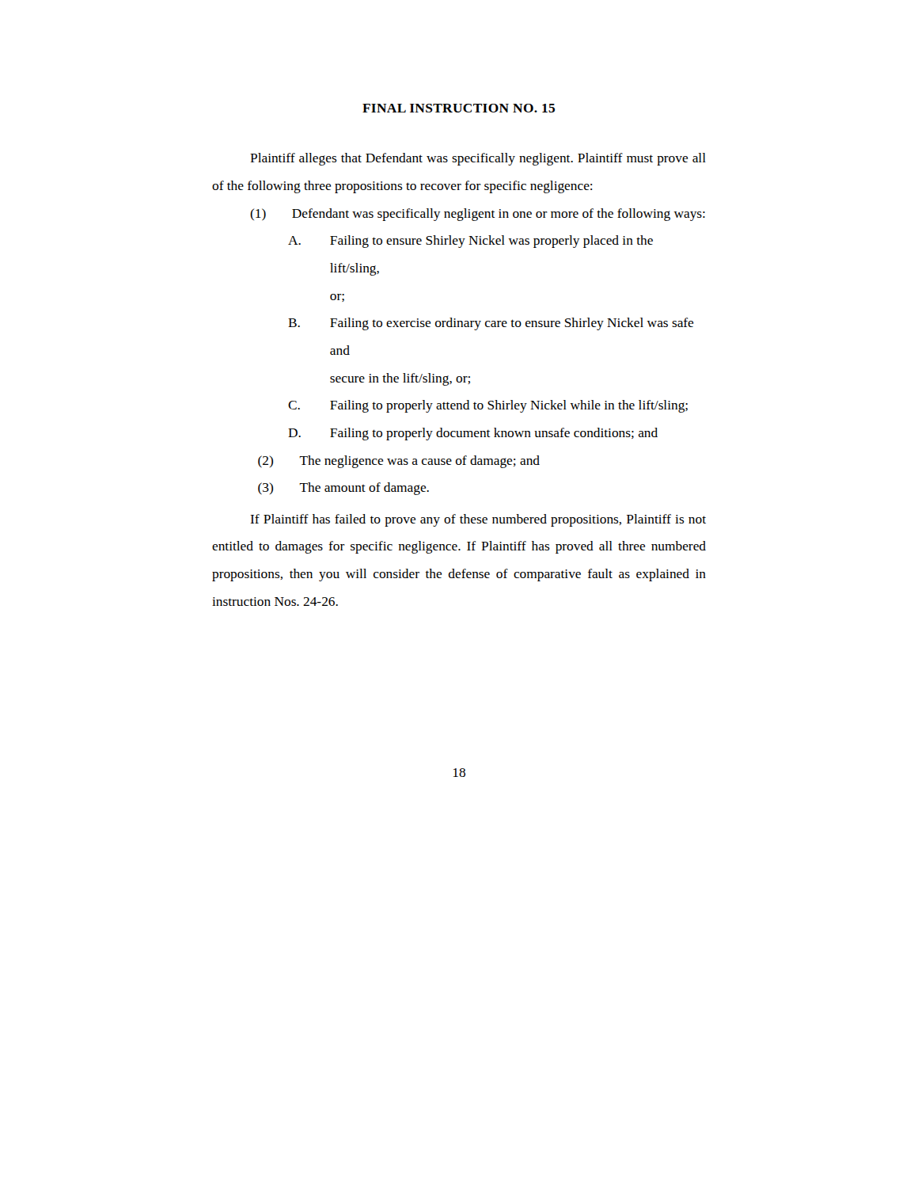FINAL INSTRUCTION NO. 15
Plaintiff alleges that Defendant was specifically negligent. Plaintiff must prove all of the following three propositions to recover for specific negligence:
(1) Defendant was specifically negligent in one or more of the following ways:
A. Failing to ensure Shirley Nickel was properly placed in the lift/sling, or;
B. Failing to exercise ordinary care to ensure Shirley Nickel was safe and secure in the lift/sling, or;
C. Failing to properly attend to Shirley Nickel while in the lift/sling;
D. Failing to properly document known unsafe conditions; and
(2) The negligence was a cause of damage; and
(3) The amount of damage.
If Plaintiff has failed to prove any of these numbered propositions, Plaintiff is not entitled to damages for specific negligence. If Plaintiff has proved all three numbered propositions, then you will consider the defense of comparative fault as explained in instruction Nos. 24-26.
18